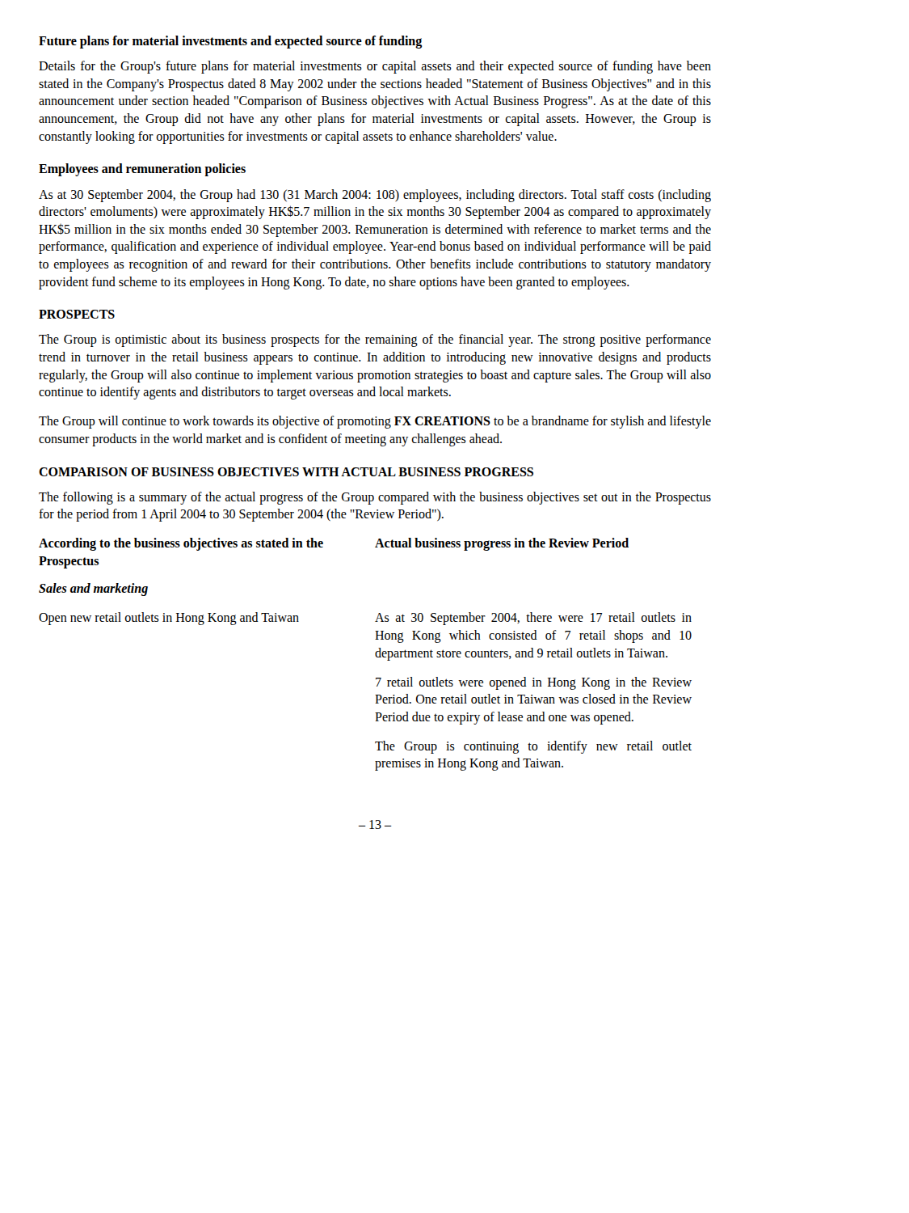Future plans for material investments and expected source of funding
Details for the Group's future plans for material investments or capital assets and their expected source of funding have been stated in the Company's Prospectus dated 8 May 2002 under the sections headed "Statement of Business Objectives" and in this announcement under section headed "Comparison of Business objectives with Actual Business Progress". As at the date of this announcement, the Group did not have any other plans for material investments or capital assets. However, the Group is constantly looking for opportunities for investments or capital assets to enhance shareholders' value.
Employees and remuneration policies
As at 30 September 2004, the Group had 130 (31 March 2004: 108) employees, including directors. Total staff costs (including directors' emoluments) were approximately HK$5.7 million in the six months 30 September 2004 as compared to approximately HK$5 million in the six months ended 30 September 2003. Remuneration is determined with reference to market terms and the performance, qualification and experience of individual employee. Year-end bonus based on individual performance will be paid to employees as recognition of and reward for their contributions. Other benefits include contributions to statutory mandatory provident fund scheme to its employees in Hong Kong. To date, no share options have been granted to employees.
PROSPECTS
The Group is optimistic about its business prospects for the remaining of the financial year. The strong positive performance trend in turnover in the retail business appears to continue. In addition to introducing new innovative designs and products regularly, the Group will also continue to implement various promotion strategies to boast and capture sales. The Group will also continue to identify agents and distributors to target overseas and local markets.
The Group will continue to work towards its objective of promoting FX CREATIONS to be a brandname for stylish and lifestyle consumer products in the world market and is confident of meeting any challenges ahead.
COMPARISON OF BUSINESS OBJECTIVES WITH ACTUAL BUSINESS PROGRESS
The following is a summary of the actual progress of the Group compared with the business objectives set out in the Prospectus for the period from 1 April 2004 to 30 September 2004 (the "Review Period").
| According to the business objectives as stated in the Prospectus | Actual business progress in the Review Period |
| --- | --- |
| Sales and marketing |
| Open new retail outlets in Hong Kong and Taiwan | As at 30 September 2004, there were 17 retail outlets in Hong Kong which consisted of 7 retail shops and 10 department store counters, and 9 retail outlets in Taiwan. 7 retail outlets were opened in Hong Kong in the Review Period. One retail outlet in Taiwan was closed in the Review Period due to expiry of lease and one was opened. The Group is continuing to identify new retail outlet premises in Hong Kong and Taiwan. |
– 13 –